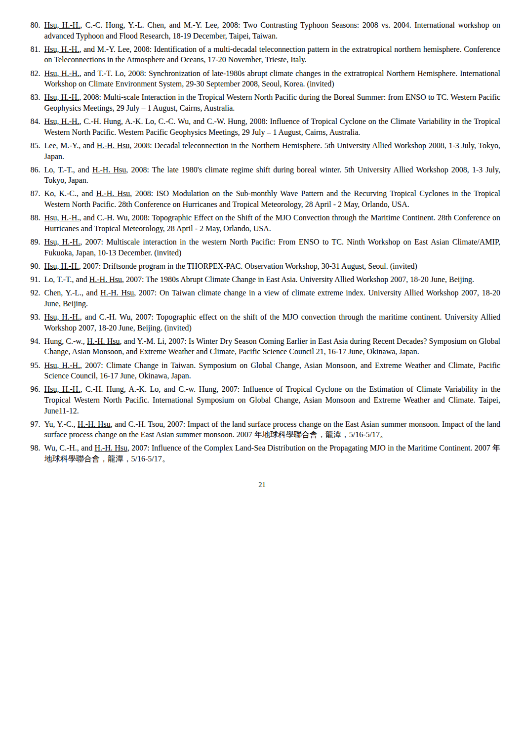80. Hsu, H.-H., C.-C. Hong, Y.-L. Chen, and M.-Y. Lee, 2008: Two Contrasting Typhoon Seasons: 2008 vs. 2004. International workshop on advanced Typhoon and Flood Research, 18-19 December, Taipei, Taiwan.
81. Hsu, H.-H., and M.-Y. Lee, 2008: Identification of a multi-decadal teleconnection pattern in the extratropical northern hemisphere. Conference on Teleconnections in the Atmosphere and Oceans, 17-20 November, Trieste, Italy.
82. Hsu, H.-H., and T.-T. Lo, 2008: Synchronization of late-1980s abrupt climate changes in the extratropical Northern Hemisphere. International Workshop on Climate Environment System, 29-30 September 2008, Seoul, Korea. (invited)
83. Hsu, H.-H., 2008: Multi-scale Interaction in the Tropical Western North Pacific during the Boreal Summer: from ENSO to TC. Western Pacific Geophysics Meetings, 29 July – 1 August, Cairns, Australia.
84. Hsu, H.-H., C.-H. Hung, A.-K. Lo, C.-C. Wu, and C.-W. Hung, 2008: Influence of Tropical Cyclone on the Climate Variability in the Tropical Western North Pacific. Western Pacific Geophysics Meetings, 29 July – 1 August, Cairns, Australia.
85. Lee, M.-Y., and H.-H. Hsu, 2008: Decadal teleconnection in the Northern Hemisphere. 5th University Allied Workshop 2008, 1-3 July, Tokyo, Japan.
86. Lo, T.-T., and H.-H. Hsu, 2008: The late 1980's climate regime shift during boreal winter. 5th University Allied Workshop 2008, 1-3 July, Tokyo, Japan.
87. Ko, K.-C., and H.-H. Hsu, 2008: ISO Modulation on the Sub-monthly Wave Pattern and the Recurving Tropical Cyclones in the Tropical Western North Pacific. 28th Conference on Hurricanes and Tropical Meteorology, 28 April - 2 May, Orlando, USA.
88. Hsu, H.-H., and C.-H. Wu, 2008: Topographic Effect on the Shift of the MJO Convection through the Maritime Continent. 28th Conference on Hurricanes and Tropical Meteorology, 28 April - 2 May, Orlando, USA.
89. Hsu, H.-H., 2007: Multiscale interaction in the western North Pacific: From ENSO to TC. Ninth Workshop on East Asian Climate/AMIP, Fukuoka, Japan, 10-13 December. (invited)
90. Hsu, H.-H., 2007: Driftsonde program in the THORPEX-PAC. Observation Workshop, 30-31 August, Seoul. (invited)
91. Lo, T.-T., and H.-H. Hsu, 2007: The 1980s Abrupt Climate Change in East Asia. University Allied Workshop 2007, 18-20 June, Beijing.
92. Chen, Y.-L., and H.-H. Hsu, 2007: On Taiwan climate change in a view of climate extreme index. University Allied Workshop 2007, 18-20 June, Beijing.
93. Hsu, H.-H., and C.-H. Wu, 2007: Topographic effect on the shift of the MJO convection through the maritime continent. University Allied Workshop 2007, 18-20 June, Beijing. (invited)
94. Hung, C.-w., H.-H. Hsu, and Y.-M. Li, 2007: Is Winter Dry Season Coming Earlier in East Asia during Recent Decades? Symposium on Global Change, Asian Monsoon, and Extreme Weather and Climate, Pacific Science Council 21, 16-17 June, Okinawa, Japan.
95. Hsu, H.-H., 2007: Climate Change in Taiwan. Symposium on Global Change, Asian Monsoon, and Extreme Weather and Climate, Pacific Science Council, 16-17 June, Okinawa, Japan.
96. Hsu, H.-H., C.-H. Hung, A.-K. Lo, and C.-w. Hung, 2007: Influence of Tropical Cyclone on the Estimation of Climate Variability in the Tropical Western North Pacific. International Symposium on Global Change, Asian Monsoon and Extreme Weather and Climate. Taipei, June11-12.
97. Yu, Y.-C., H.-H. Hsu, and C.-H. Tsou, 2007: Impact of the land surface process change on the East Asian summer monsoon. Impact of the land surface process change on the East Asian summer monsoon. 2007 年地球科學聯合會，龍潭，5/16-5/17。
98. Wu, C.-H., and H.-H. Hsu, 2007: Influence of the Complex Land-Sea Distribution on the Propagating MJO in the Maritime Continent. 2007 年地球科學聯合會，龍潭，5/16-5/17。
21